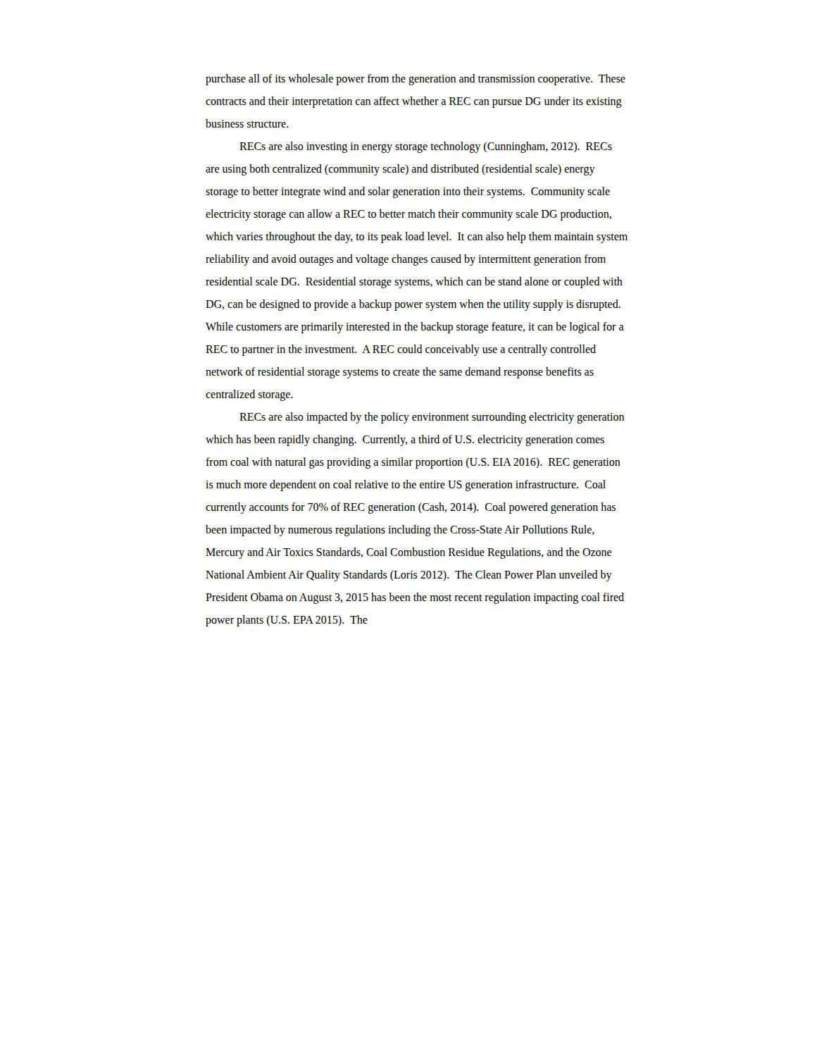purchase all of its wholesale power from the generation and transmission cooperative. These contracts and their interpretation can affect whether a REC can pursue DG under its existing business structure.
RECs are also investing in energy storage technology (Cunningham, 2012). RECs are using both centralized (community scale) and distributed (residential scale) energy storage to better integrate wind and solar generation into their systems. Community scale electricity storage can allow a REC to better match their community scale DG production, which varies throughout the day, to its peak load level. It can also help them maintain system reliability and avoid outages and voltage changes caused by intermittent generation from residential scale DG. Residential storage systems, which can be stand alone or coupled with DG, can be designed to provide a backup power system when the utility supply is disrupted. While customers are primarily interested in the backup storage feature, it can be logical for a REC to partner in the investment. A REC could conceivably use a centrally controlled network of residential storage systems to create the same demand response benefits as centralized storage.
RECs are also impacted by the policy environment surrounding electricity generation which has been rapidly changing. Currently, a third of U.S. electricity generation comes from coal with natural gas providing a similar proportion (U.S. EIA 2016). REC generation is much more dependent on coal relative to the entire US generation infrastructure. Coal currently accounts for 70% of REC generation (Cash, 2014). Coal powered generation has been impacted by numerous regulations including the Cross-State Air Pollutions Rule, Mercury and Air Toxics Standards, Coal Combustion Residue Regulations, and the Ozone National Ambient Air Quality Standards (Loris 2012). The Clean Power Plan unveiled by President Obama on August 3, 2015 has been the most recent regulation impacting coal fired power plants (U.S. EPA 2015). The